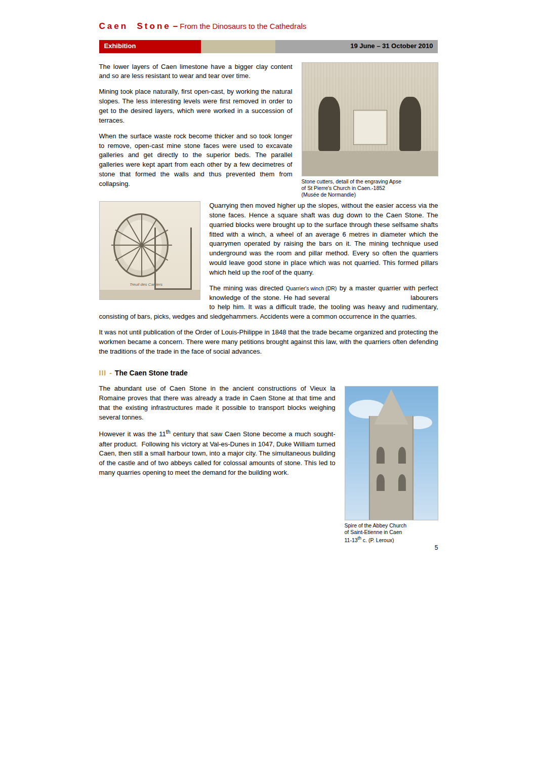Caen Stone–From the Dinosaurs to the Cathedrals
Exhibition
19 June – 31 October 2010
Stone cutters, detail of the engraving Apse
of St Pierre's Church in Caen.-1852
(Musée de Normandie)
The lower layers of Caen limestone have a bigger clay content and so are less resistant to wear and tear over time.
Mining took place naturally, first open-cast, by working the natural slopes. The less interesting levels were first removed in order to get to the desired layers, which were worked in a succession of terraces.
When the surface waste rock become thicker and so took longer to remove, open-cast mine stone faces were used to excavate galleries and get directly to the superior beds. The parallel galleries were kept apart from each other by a few decimetres of stone that formed the walls and thus prevented them from collapsing.
Treuil des Carriers
Quarrying then moved higher up the slopes, without the easier access via the stone faces. Hence a square shaft was dug down to the Caen Stone. The quarried blocks were brought up to the surface through these selfsame shafts fitted with a winch, a wheel of an average 6 metres in diameter which the quarrymen operated by raising the bars on it. The mining technique used underground was the room and pillar method. Every so often the quarriers would leave good stone in place which was not quarried. This formed pillars which held up the roof of the quarry.
The mining was directed Quarrier's winch (DR) by a master quarrier with perfect knowledge of the stone. He had several labourers to help him. It was a difficult trade, the tooling was heavy and rudimentary, consisting of bars, picks, wedges and sledgehammers. Accidents were a common occurrence in the quarries.
It was not until publication of the Order of Louis-Philippe in 1848 that the trade became organized and protecting the workmen became a concern. There were many petitions brought against this law, with the quarriers often defending the traditions of the trade in the face of social advances.
III-The Caen Stone trade
Spire of the Abbey Church
of Saint-Etienne in Caen
11-13th c. (P. Leroux)
The abundant use of Caen Stone in the ancient constructions of Vieux la Romaine proves that there was already a trade in Caen Stone at that time and that the existing infrastructures made it possible to transport blocks weighing several tonnes.
However it was the 11th century that saw Caen Stone become a much sought-after product. Following his victory at Val-es-Dunes in 1047, Duke William turned Caen, then still a small harbour town, into a major city. The simultaneous building of the castle and of two abbeys called for colossal amounts of stone. This led to many quarries opening to meet the demand for the building work.
5